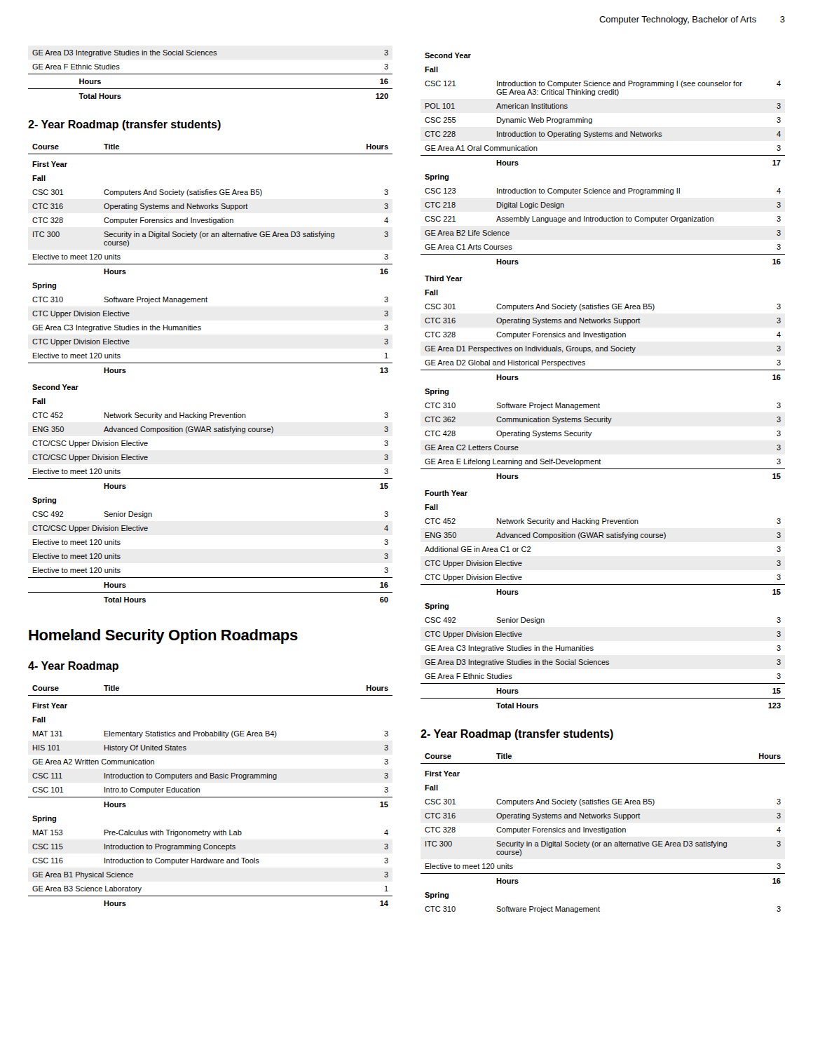Computer Technology, Bachelor of Arts 3
| GE Area D3 Integrative Studies in the Social Sciences | 3 |
| GE Area F Ethnic Studies | 3 |
| | Hours | 16 |
| | Total Hours | 120 |
2- Year Roadmap (transfer students)
| Course | Title | Hours |
| --- | --- | --- |
| First Year |
| Fall |
| CSC 301 | Computers And Society (satisfies GE Area B5) | 3 |
| CTC 316 | Operating Systems and Networks Support | 3 |
| CTC 328 | Computer Forensics and Investigation | 4 |
| ITC 300 | Security in a Digital Society (or an alternative GE Area D3 satisfying course) | 3 |
| Elective to meet 120 units | 3 |
| | Hours | 16 |
| Spring |
| CTC 310 | Software Project Management | 3 |
| CTC Upper Division Elective | 3 |
| GE Area C3 Integrative Studies in the Humanities | 3 |
| CTC Upper Division Elective | 3 |
| Elective to meet 120 units | 1 |
| | Hours | 13 |
| Second Year |
| Fall |
| CTC 452 | Network Security and Hacking Prevention | 3 |
| ENG 350 | Advanced Composition (GWAR satisfying course) | 3 |
| CTC/CSC Upper Division Elective | 3 |
| CTC/CSC Upper Division Elective | 3 |
| Elective to meet 120 units | 3 |
| | Hours | 15 |
| Spring |
| CSC 492 | Senior Design | 3 |
| CTC/CSC Upper Division Elective | 4 |
| Elective to meet 120 units | 3 |
| Elective to meet 120 units | 3 |
| Elective to meet 120 units | 3 |
| | Hours | 16 |
| | Total Hours | 60 |
Homeland Security Option Roadmaps
4- Year Roadmap
| Course | Title | Hours |
| --- | --- | --- |
| First Year |
| Fall |
| MAT 131 | Elementary Statistics and Probability (GE Area B4) | 3 |
| HIS 101 | History Of United States | 3 |
| GE Area A2 Written Communication | 3 |
| CSC 111 | Introduction to Computers and Basic Programming | 3 |
| CSC 101 | Intro.to Computer Education | 3 |
| | Hours | 15 |
| Spring |
| MAT 153 | Pre-Calculus with Trigonometry with Lab | 4 |
| CSC 115 | Introduction to Programming Concepts | 3 |
| CSC 116 | Introduction to Computer Hardware and Tools | 3 |
| GE Area B1 Physical Science | 3 |
| GE Area B3 Science Laboratory | 1 |
| | Hours | 14 |
| Second Year |
| Fall |
| CSC 121 | Introduction to Computer Science and Programming I (see counselor for GE Area A3: Critical Thinking credit) | 4 |
| POL 101 | American Institutions | 3 |
| CSC 255 | Dynamic Web Programming | 3 |
| CTC 228 | Introduction to Operating Systems and Networks | 4 |
| GE Area A1 Oral Communication | 3 |
| | Hours | 17 |
| Spring |
| CSC 123 | Introduction to Computer Science and Programming II | 4 |
| CTC 218 | Digital Logic Design | 3 |
| CSC 221 | Assembly Language and Introduction to Computer Organization | 3 |
| GE Area B2 Life Science | 3 |
| GE Area C1 Arts Courses | 3 |
| | Hours | 16 |
| Third Year |
| Fall |
| CSC 301 | Computers And Society (satisfies GE Area B5) | 3 |
| CTC 316 | Operating Systems and Networks Support | 3 |
| CTC 328 | Computer Forensics and Investigation | 4 |
| GE Area D1 Perspectives on Individuals, Groups, and Society | 3 |
| GE Area D2 Global and Historical Perspectives | 3 |
| | Hours | 16 |
| Spring |
| CTC 310 | Software Project Management | 3 |
| CTC 362 | Communication Systems Security | 3 |
| CTC 428 | Operating Systems Security | 3 |
| GE Area C2 Letters Course | 3 |
| GE Area E Lifelong Learning and Self-Development | 3 |
| | Hours | 15 |
| Fourth Year |
| Fall |
| CTC 452 | Network Security and Hacking Prevention | 3 |
| ENG 350 | Advanced Composition (GWAR satisfying course) | 3 |
| Additional GE in Area C1 or C2 | 3 |
| CTC Upper Division Elective | 3 |
| CTC Upper Division Elective | 3 |
| | Hours | 15 |
| Spring |
| CSC 492 | Senior Design | 3 |
| CTC Upper Division Elective | 3 |
| GE Area C3 Integrative Studies in the Humanities | 3 |
| GE Area D3 Integrative Studies in the Social Sciences | 3 |
| GE Area F Ethnic Studies | 3 |
| | Hours | 15 |
| | Total Hours | 123 |
2- Year Roadmap (transfer students)
| Course | Title | Hours |
| --- | --- | --- |
| First Year |
| Fall |
| CSC 301 | Computers And Society (satisfies GE Area B5) | 3 |
| CTC 316 | Operating Systems and Networks Support | 3 |
| CTC 328 | Computer Forensics and Investigation | 4 |
| ITC 300 | Security in a Digital Society (or an alternative GE Area D3 satisfying course) | 3 |
| Elective to meet 120 units | 3 |
| | Hours | 16 |
| Spring |
| CTC 310 | Software Project Management | 3 |